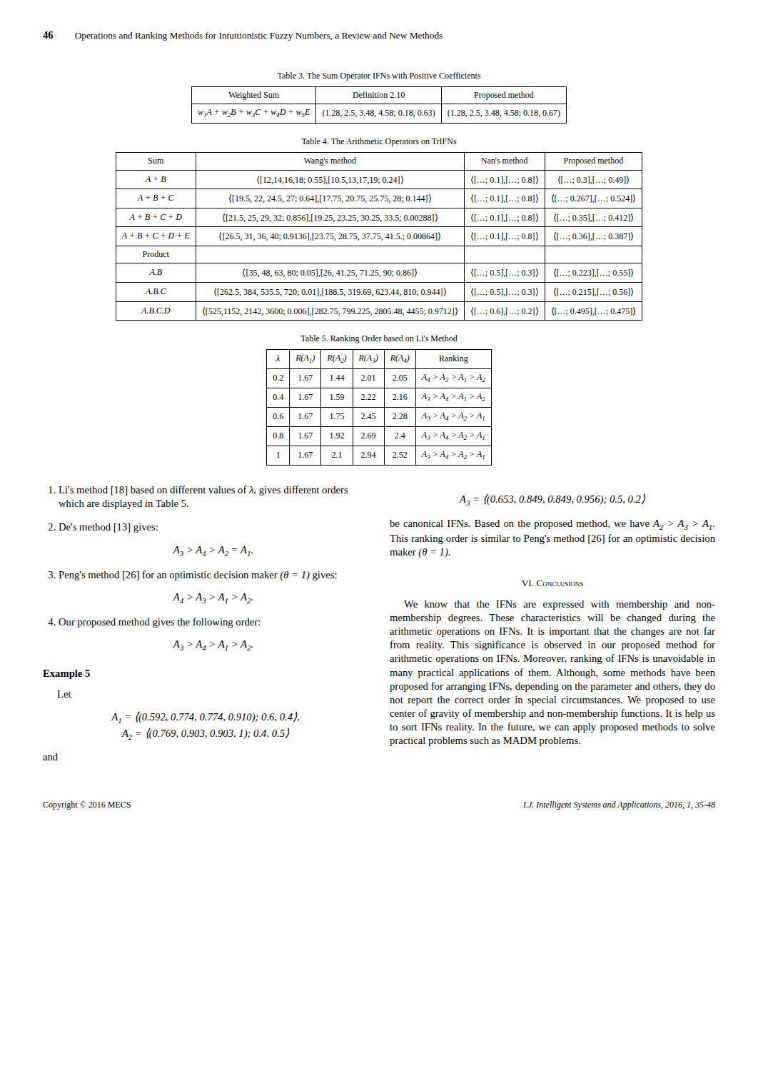46 Operations and Ranking Methods for Intuitionistic Fuzzy Numbers, a Review and New Methods
Table 3. The Sum Operator IFNs with Positive Coefficients
| Weighted Sum | Definition 2.10 | Proposed method |
| --- | --- | --- |
| w 1 A + w 2 B + w 3 C + w 4 D + w 5 E | (1.28, 2.5, 3.48, 4.58; 0.18, 0.63) | (1.28, 2.5, 3.48, 4.58; 0.18, 0.67) |
Table 4. The Arithmetic Operators on TrIFNs
| Sum | Wang's method | Nan's method | Proposed method |
| --- | --- | --- | --- |
| A + B | ⟨ [12,14,16,18; 0.55],[10.5,13,17,19; 0.24] ⟩ | ⟨ […; 0.1],[…; 0.8] ⟩ | ⟨ […; 0.3],[…; 0.49] ⟩ |
| A + B + C | ⟨ [19.5, 22, 24.5, 27; 0.64],[17.75, 20.75, 25.75, 28; 0.144] ⟩ | ⟨ […; 0.1],[…; 0.8] ⟩ | ⟨ […; 0.267],[…; 0.524] ⟩ |
| A + B + C + D | ⟨ [21.5, 25, 29, 32; 0.856],[19.25, 23.25, 30.25, 33.5; 0.00288] ⟩ | ⟨ […; 0.1],[…; 0.8] ⟩ | ⟨ […; 0.35],[…; 0.412] ⟩ |
| A + B + C + D + E | ⟨ [26.5, 31, 36, 40; 0.9136],[23.75, 28.75, 37.75, 41.5.; 0.00864] ⟩ | ⟨ […; 0.1],[…; 0.8] ⟩ | ⟨ […; 0.36],[…; 0.387] ⟩ |
| Product | | | |
| A.B | ⟨ [35, 48, 63, 80; 0.05],[26, 41.25, 71.25, 90; 0.86] ⟩ | ⟨ […; 0.5],[…; 0.3] ⟩ | ⟨ […; 0.223],[…; 0.55] ⟩ |
| A.B.C | ⟨ [262.5, 384, 535.5, 720; 0.01],[188.5, 319.69, 623.44, 810; 0.944] ⟩ | ⟨ […; 0.5],[…; 0.3] ⟩ | ⟨ […; 0.215],[…; 0.56] ⟩ |
| A.B.C.D | ⟨ [525,1152, 2142, 3600; 0.006],[282.75, 799.225, 2805.48, 4455; 0.9712] ⟩ | ⟨ […; 0.6],[…; 0.2] ⟩ | ⟨ […; 0.495],[…; 0.475] ⟩ |
Table 5. Ranking Order based on Li's Method
| λ | R(A 1 ) | R(A 2 ) | R(A 3 ) | R(A 4 ) | Ranking |
| --- | --- | --- | --- | --- | --- |
| 0.2 | 1.67 | 1.44 | 2.01 | 2.05 | A 4 > A 3 > A 1 > A 2 |
| 0.4 | 1.67 | 1.59 | 2.22 | 2.16 | A 3 > A 4 > A 1 > A 2 |
| 0.6 | 1.67 | 1.75 | 2.45 | 2.28 | A 3 > A 4 > A 2 > A 1 |
| 0.8 | 1.67 | 1.92 | 2.69 | 2.4 | A 3 > A 4 > A 2 > A 1 |
| 1 | 1.67 | 2.1 | 2.94 | 2.52 | A 3 > A 4 > A 2 > A 1 |
Li's method [18] based on different values of λ, gives different orders which are displayed in Table 5.
De's method [13] gives:
A3 > A4 > A2 = A1.
Peng's method [26] for an optimistic decision maker (θ = 1) gives:
A4 > A3 > A1 > A2.
Our proposed method gives the following order:
A3 > A4 > A1 > A2.
Example 5
Let
A1 = ⟨(0.592, 0.774, 0.774, 0.910); 0.6, 0.4⟩,
A2 = ⟨(0.769, 0.903, 0.903, 1); 0.4, 0.5⟩
and
A3 = ⟨(0.653, 0.849, 0.849, 0.956); 0.5, 0.2⟩
be canonical IFNs. Based on the proposed method, we have A2 > A3 > A1. This ranking order is similar to Peng's method [26] for an optimistic decision maker (θ = 1).
VI. Conclusions
We know that the IFNs are expressed with membership and non-membership degrees. These characteristics will be changed during the arithmetic operations on IFNs. It is important that the changes are not far from reality. This significance is observed in our proposed method for arithmetic operations on IFNs. Moreover, ranking of IFNs is unavoidable in many practical applications of them. Although, some methods have been proposed for arranging IFNs, depending on the parameter and others, they do not report the correct order in special circumstances. We proposed to use center of gravity of membership and non-membership functions. It is help us to sort IFNs reality. In the future, we can apply proposed methods to solve practical problems such as MADM problems.
Copyright © 2016 MECS I.J. Intelligent Systems and Applications, 2016, 1, 35-48